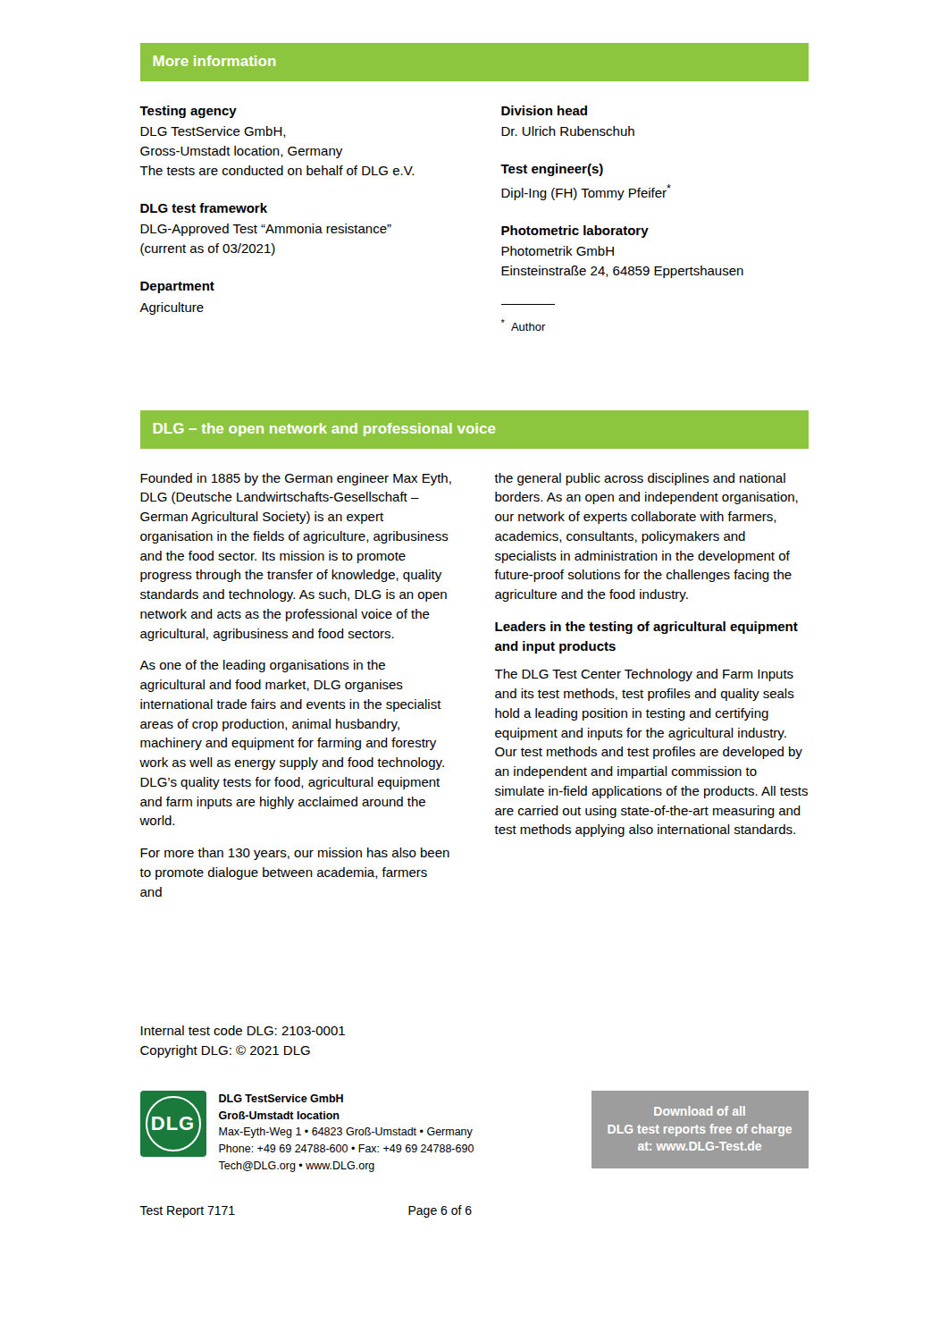More information
Testing agency
DLG TestService GmbH,
Gross-Umstadt location, Germany
The tests are conducted on behalf of DLG e.V.
DLG test framework
DLG-Approved Test “Ammonia resistance”
(current as of 03/2021)
Department
Agriculture
Division head
Dr. Ulrich Rubenschuh
Test engineer(s)
Dipl-Ing (FH) Tommy Pfeifer*
Photometric laboratory
Photometrik GmbH
Einsteinstraße 24, 64859 Eppertshausen
* Author
DLG – the open network and professional voice
Founded in 1885 by the German engineer Max Eyth, DLG (Deutsche Landwirtschafts-Gesellschaft – German Agricultural Society) is an expert organisation in the fields of agriculture, agribusiness and the food sector. Its mission is to promote progress through the transfer of knowledge, quality standards and technology. As such, DLG is an open network and acts as the professional voice of the agricultural, agribusiness and food sectors.
As one of the leading organisations in the agricultural and food market, DLG organises international trade fairs and events in the specialist areas of crop production, animal husbandry, machinery and equipment for farming and forestry work as well as energy supply and food technology. DLG’s quality tests for food, agricultural equipment and farm inputs are highly acclaimed around the world.
For more than 130 years, our mission has also been to promote dialogue between academia, farmers and
the general public across disciplines and national borders. As an open and independent organisation, our network of experts collaborate with farmers, academics, consultants, policymakers and specialists in administration in the development of future-proof solutions for the challenges facing the agriculture and the food industry.
Leaders in the testing of agricultural equipment and input products
The DLG Test Center Technology and Farm Inputs and its test methods, test profiles and quality seals hold a leading position in testing and certifying equipment and inputs for the agricultural industry. Our test methods and test profiles are developed by an independent and impartial commission to simulate in-field applications of the products. All tests are carried out using state-of-the-art measuring and test methods applying also international standards.
Internal test code DLG: 2103-0001
Copyright DLG: © 2021 DLG
DLG TestService GmbH Groß-Umstadt location Max-Eyth-Weg 1 • 64823 Groß-Umstadt • Germany
Phone: +49 69 24788-600 • Fax: +49 69 24788-690
Tech@DLG.org • www.DLG.org
Download of all
DLG test reports free of charge
at: www.DLG-Test.de
Test Report 7171
Page 6 of 6